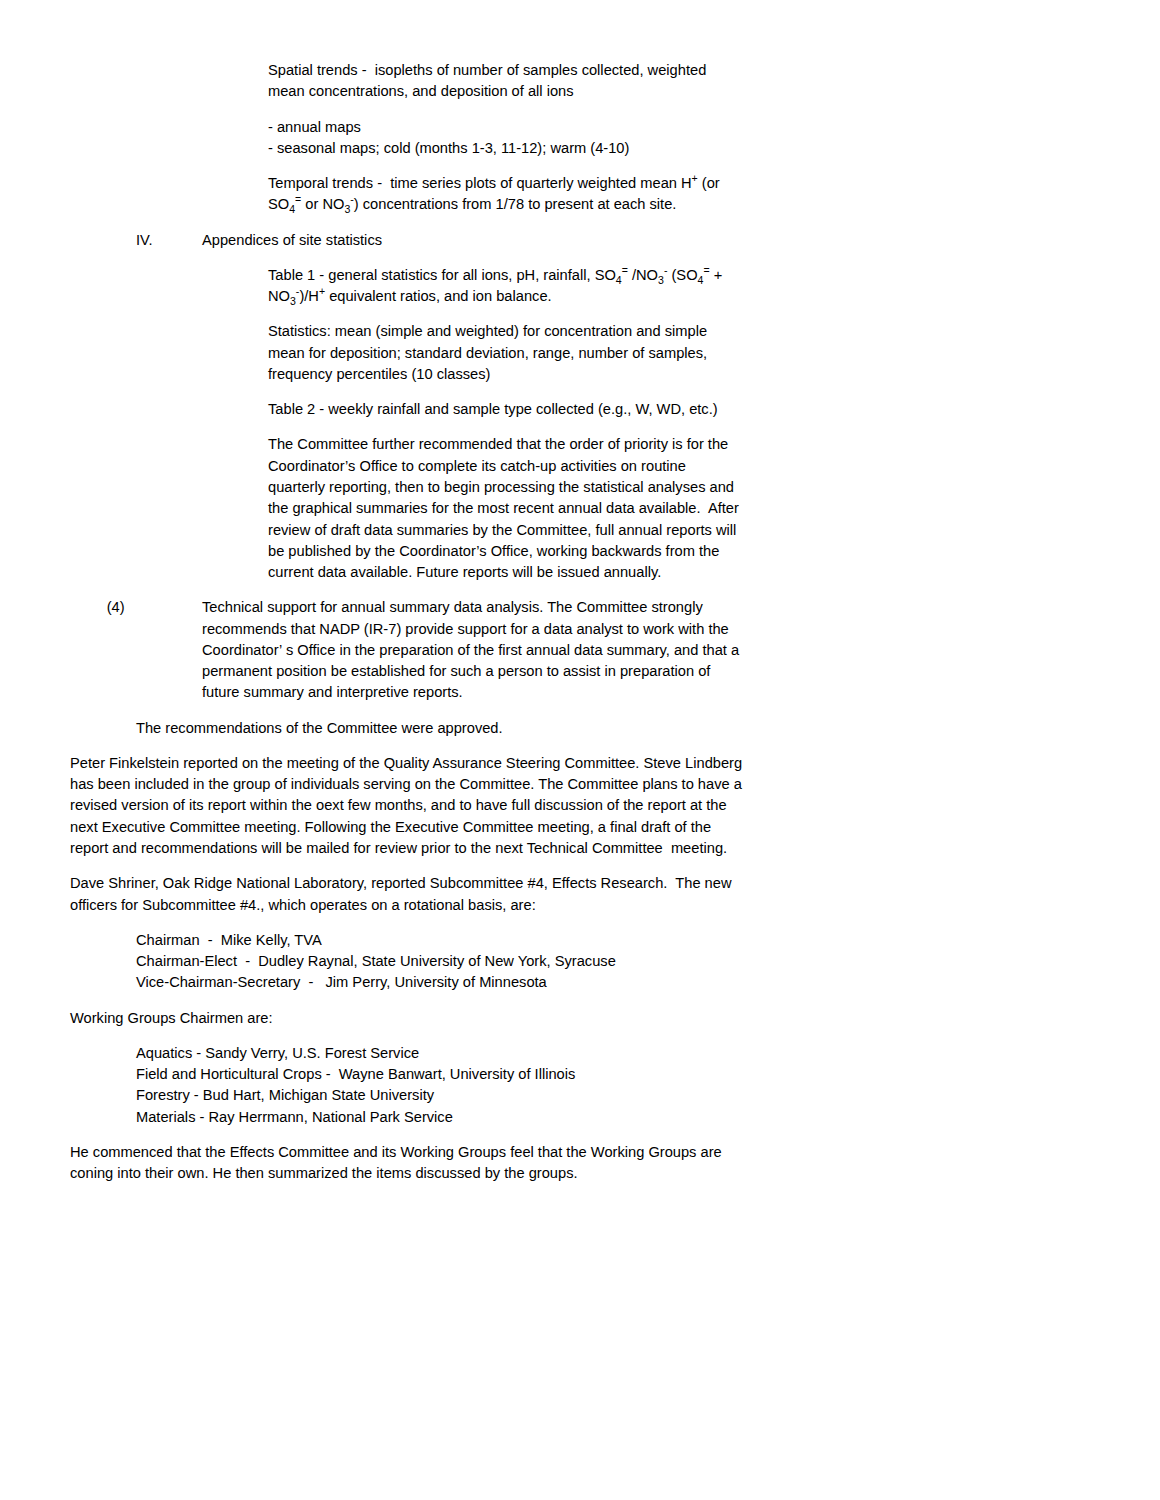Spatial trends - isopleths of number of samples collected, weighted mean concentrations, and deposition of all ions
- annual maps
- seasonal maps; cold (months 1-3, 11-12); warm (4-10)
Temporal trends - time series plots of quarterly weighted mean H+ (or SO4= or NO3-) concentrations from 1/78 to present at each site.
IV. Appendices of site statistics
Table 1 - general statistics for all ions, pH, rainfall, SO4= /NO3- (SO4= + NO3-)/H+ equivalent ratios, and ion balance.
Statistics: mean (simple and weighted) for concentration and simple mean for deposition; standard deviation, range, number of samples, frequency percentiles (10 classes)
Table 2 - weekly rainfall and sample type collected (e.g., W, WD, etc.)
The Committee further recommended that the order of priority is for the Coordinator’s Office to complete its catch-up activities on routine quarterly reporting, then to begin processing the statistical analyses and the graphical summaries for the most recent annual data available. After review of draft data summaries by the Committee, full annual reports will be published by the Coordinator’s Office, working backwards from the current data available. Future reports will be issued annually.
(4) Technical support for annual summary data analysis. The Committee strongly recommends that NADP (IR-7) provide support for a data analyst to work with the Coordinator’ s Office in the preparation of the first annual data summary, and that a permanent position be established for such a person to assist in preparation of future summary and interpretive reports.
The recommendations of the Committee were approved.
Peter Finkelstein reported on the meeting of the Quality Assurance Steering Committee. Steve Lindberg has been included in the group of individuals serving on the Committee. The Committee plans to have a revised version of its report within the oext few months, and to have full discussion of the report at the next Executive Committee meeting. Following the Executive Committee meeting, a final draft of the report and recommendations will be mailed for review prior to the next Technical Committee meeting.
Dave Shriner, Oak Ridge National Laboratory, reported Subcommittee #4, Effects Research. The new officers for Subcommittee #4., which operates on a rotational basis, are:
Chairman - Mike Kelly, TVA
Chairman-Elect - Dudley Raynal, State University of New York, Syracuse
Vice-Chairman-Secretary - Jim Perry, University of Minnesota
Working Groups Chairmen are:
Aquatics - Sandy Verry, U.S. Forest Service
Field and Horticultural Crops - Wayne Banwart, University of Illinois
Forestry - Bud Hart, Michigan State University
Materials - Ray Herrmann, National Park Service
He commenced that the Effects Committee and its Working Groups feel that the Working Groups are coning into their own. He then summarized the items discussed by the groups.